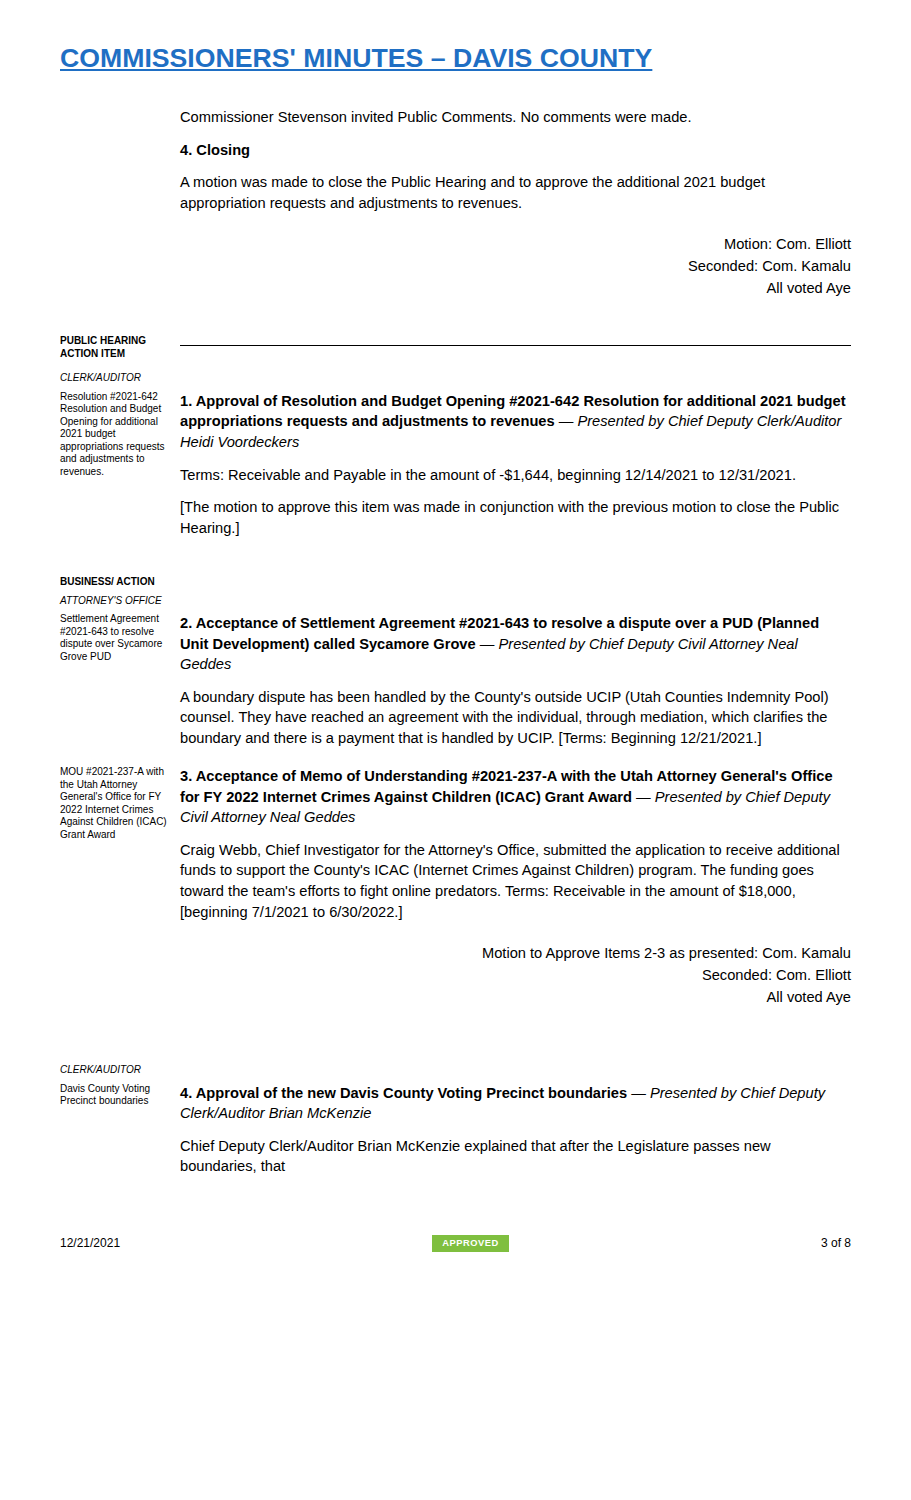COMMISSIONERS' MINUTES – DAVIS COUNTY
Commissioner Stevenson invited Public Comments. No comments were made.
4. Closing
A motion was made to close the Public Hearing and to approve the additional 2021 budget appropriation requests and adjustments to revenues.
Motion: Com. Elliott
Seconded: Com. Kamalu
All voted Aye
PUBLIC HEARING ACTION ITEM
CLERK/AUDITOR
Resolution #2021-642 Resolution and Budget Opening for additional 2021 budget appropriations requests and adjustments to revenues.
1. Approval of Resolution and Budget Opening #2021-642 Resolution for additional 2021 budget appropriations requests and adjustments to revenues — Presented by Chief Deputy Clerk/Auditor Heidi Voordeckers
Terms: Receivable and Payable in the amount of -$1,644, beginning 12/14/2021 to 12/31/2021.
[The motion to approve this item was made in conjunction with the previous motion to close the Public Hearing.]
BUSINESS/ ACTION
ATTORNEY'S OFFICE
Settlement Agreement #2021-643 to resolve dispute over Sycamore Grove PUD
2. Acceptance of Settlement Agreement #2021-643 to resolve a dispute over a PUD (Planned Unit Development) called Sycamore Grove — Presented by Chief Deputy Civil Attorney Neal Geddes
A boundary dispute has been handled by the County's outside UCIP (Utah Counties Indemnity Pool) counsel. They have reached an agreement with the individual, through mediation, which clarifies the boundary and there is a payment that is handled by UCIP. [Terms: Beginning 12/21/2021.]
MOU #2021-237-A with the Utah Attorney General's Office for FY 2022 Internet Crimes Against Children (ICAC) Grant Award
3. Acceptance of Memo of Understanding #2021-237-A with the Utah Attorney General's Office for FY 2022 Internet Crimes Against Children (ICAC) Grant Award — Presented by Chief Deputy Civil Attorney Neal Geddes
Craig Webb, Chief Investigator for the Attorney's Office, submitted the application to receive additional funds to support the County's ICAC (Internet Crimes Against Children) program. The funding goes toward the team's efforts to fight online predators. Terms: Receivable in the amount of $18,000, [beginning 7/1/2021 to 6/30/2022.]
Motion to Approve Items 2-3 as presented: Com. Kamalu
Seconded: Com. Elliott
All voted Aye
CLERK/AUDITOR
Davis County Voting Precinct boundaries
4. Approval of the new Davis County Voting Precinct boundaries — Presented by Chief Deputy Clerk/Auditor Brian McKenzie
Chief Deputy Clerk/Auditor Brian McKenzie explained that after the Legislature passes new boundaries, that
12/21/2021 APPROVED 3 of 8